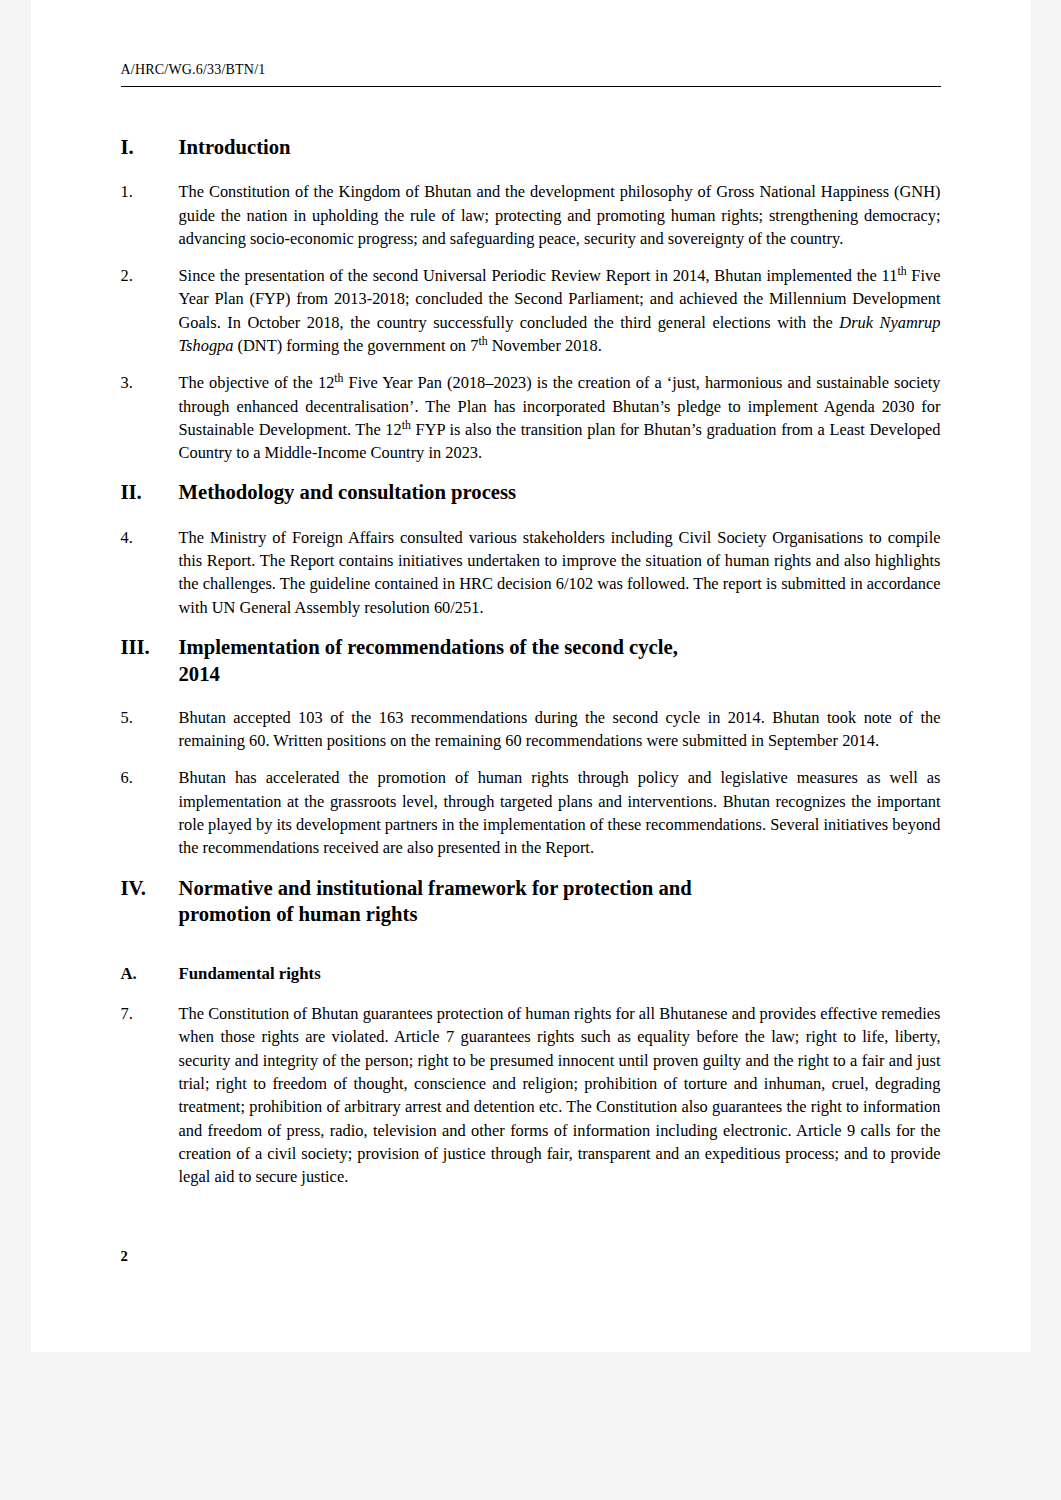A/HRC/WG.6/33/BTN/1
I. Introduction
1. The Constitution of the Kingdom of Bhutan and the development philosophy of Gross National Happiness (GNH) guide the nation in upholding the rule of law; protecting and promoting human rights; strengthening democracy; advancing socio-economic progress; and safeguarding peace, security and sovereignty of the country.
2. Since the presentation of the second Universal Periodic Review Report in 2014, Bhutan implemented the 11th Five Year Plan (FYP) from 2013-2018; concluded the Second Parliament; and achieved the Millennium Development Goals. In October 2018, the country successfully concluded the third general elections with the Druk Nyamrup Tshogpa (DNT) forming the government on 7th November 2018.
3. The objective of the 12th Five Year Pan (2018–2023) is the creation of a ‘just, harmonious and sustainable society through enhanced decentralisation’. The Plan has incorporated Bhutan’s pledge to implement Agenda 2030 for Sustainable Development. The 12th FYP is also the transition plan for Bhutan’s graduation from a Least Developed Country to a Middle-Income Country in 2023.
II. Methodology and consultation process
4. The Ministry of Foreign Affairs consulted various stakeholders including Civil Society Organisations to compile this Report. The Report contains initiatives undertaken to improve the situation of human rights and also highlights the challenges. The guideline contained in HRC decision 6/102 was followed. The report is submitted in accordance with UN General Assembly resolution 60/251.
III. Implementation of recommendations of the second cycle,
2014
5. Bhutan accepted 103 of the 163 recommendations during the second cycle in 2014. Bhutan took note of the remaining 60. Written positions on the remaining 60 recommendations were submitted in September 2014.
6. Bhutan has accelerated the promotion of human rights through policy and legislative measures as well as implementation at the grassroots level, through targeted plans and interventions. Bhutan recognizes the important role played by its development partners in the implementation of these recommendations. Several initiatives beyond the recommendations received are also presented in the Report.
IV. Normative and institutional framework for protection and
promotion of human rights
A. Fundamental rights
7. The Constitution of Bhutan guarantees protection of human rights for all Bhutanese and provides effective remedies when those rights are violated. Article 7 guarantees rights such as equality before the law; right to life, liberty, security and integrity of the person; right to be presumed innocent until proven guilty and the right to a fair and just trial; right to freedom of thought, conscience and religion; prohibition of torture and inhuman, cruel, degrading treatment; prohibition of arbitrary arrest and detention etc. The Constitution also guarantees the right to information and freedom of press, radio, television and other forms of information including electronic. Article 9 calls for the creation of a civil society; provision of justice through fair, transparent and an expeditious process; and to provide legal aid to secure justice.
2